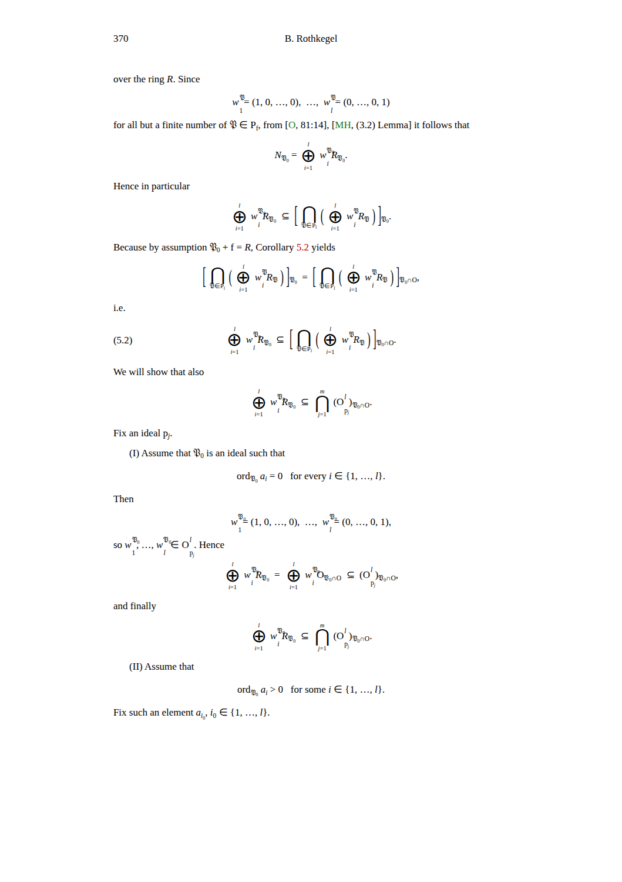370
B. Rothkegel
over the ring R. Since
w𝔓 1 = (1, 0, …, 0), …, w𝔓l = (0, …, 0, 1)
for all but a finite number of 𝔓 ∈ Pf, from [O, 81:14], [MH, (3.2) Lemma] it follows that
N𝔓0 = l⊕i=1 w𝔓0 i R𝔓0.
Hence in particular
l⊕i=1 w𝔓0 i R𝔓0 ⊆ [ ⋂𝔓∈Pf ( l⊕i=1 w𝔓i R𝔓 ) ]𝔓0.
Because by assumption 𝔓0 + f = R, Corollary 5.2 yields
[ ⋂𝔓∈Pf ( l⊕i=1 w𝔓i R𝔓 ) ]𝔓0 = [ ⋂𝔓∈Pf ( l⊕i=1 w𝔓i R𝔓 ) ]𝔓0∩O,
i.e.
(5.2) l⊕i=1 w𝔓0 i R𝔓0 ⊆ [ ⋂𝔓∈Pf ( l⊕i=1 w𝔓i R𝔓 ) ]𝔓0∩O.
We will show that also
l⊕i=1 w𝔓0 i R𝔓0 ⊆ m⋂j=1 (Olpj )𝔓0∩O.
Fix an ideal pj.
(I) Assume that 𝔓0 is an ideal such that
ord𝔓0 ai = 0 for every i ∈ {1, …, l}.
Then
w𝔓01 = (1, 0, …, 0), …, w𝔓0 l = (0, …, 0, 1),
so w𝔓01 , …, w𝔓0 l ∈ Olpj . Hence
l⊕i=1 w𝔓0 i R𝔓0 = l⊕i=1 w𝔓0 i O𝔓0∩O ⊆ (Olpj )𝔓0∩O,
and finally
l⊕i=1 w𝔓0 i R𝔓0 ⊆ m⋂j=1 (Olpj )𝔓0∩O.
(II) Assume that
ord𝔓0 ai > 0 for some i ∈ {1, …, l}.
Fix such an element ai0, i0 ∈ {1, …, l}.